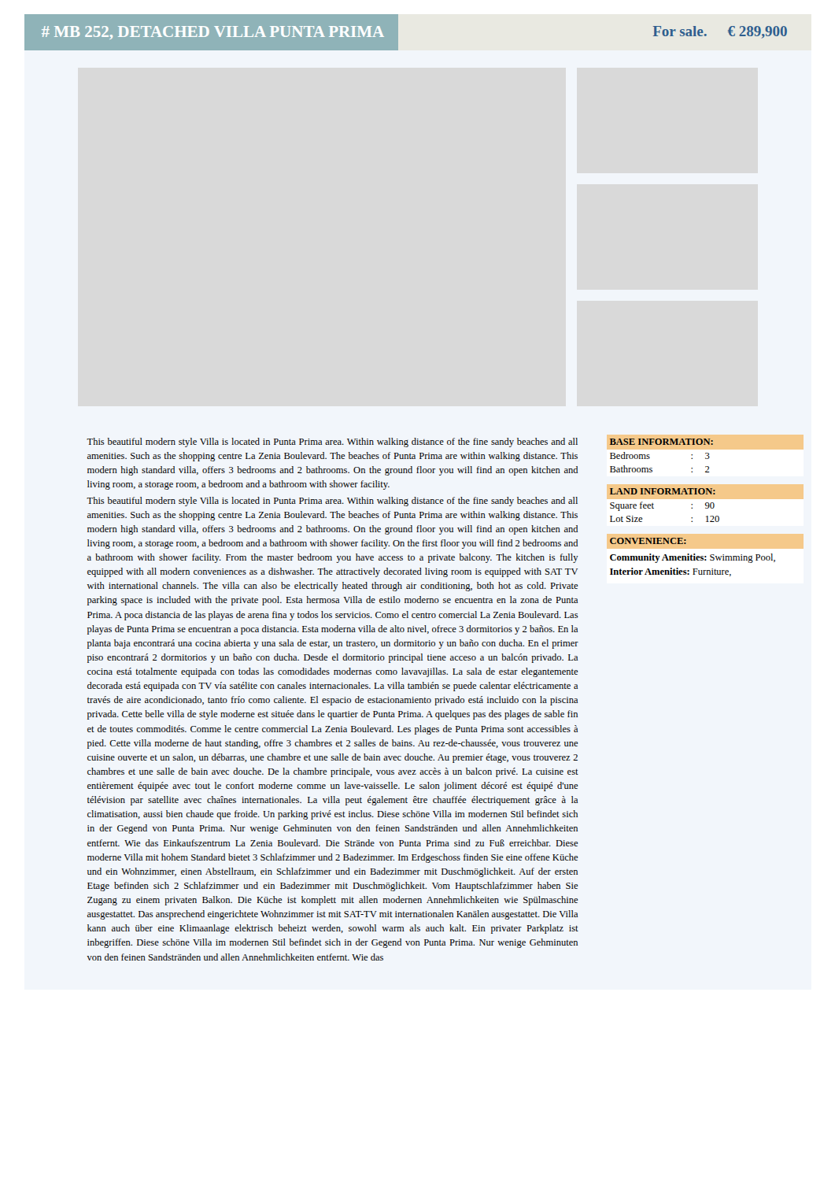# MB 252, DETACHED VILLA PUNTA PRIMA
For sale.€ 289,900
This beautiful modern style Villa is located in Punta Prima area. Within walking distance of the fine sandy beaches and all amenities. Such as the shopping centre La Zenia Boulevard. The beaches of Punta Prima are within walking distance. This modern high standard villa, offers 3 bedrooms and 2 bathrooms. On the ground floor you will find an open kitchen and living room, a storage room, a bedroom and a bathroom with shower facility.
This beautiful modern style Villa is located in Punta Prima area. Within walking distance of the fine sandy beaches and all amenities. Such as the shopping centre La Zenia Boulevard. The beaches of Punta Prima are within walking distance. This modern high standard villa, offers 3 bedrooms and 2 bathrooms. On the ground floor you will find an open kitchen and living room, a storage room, a bedroom and a bathroom with shower facility. On the first floor you will find 2 bedrooms and a bathroom with shower facility. From the master bedroom you have access to a private balcony. The kitchen is fully equipped with all modern conveniences as a dishwasher. The attractively decorated living room is equipped with SAT TV with international channels. The villa can also be electrically heated through air conditioning, both hot as cold. Private parking space is included with the private pool. Esta hermosa Villa de estilo moderno se encuentra en la zona de Punta Prima. A poca distancia de las playas de arena fina y todos los servicios. Como el centro comercial La Zenia Boulevard. Las playas de Punta Prima se encuentran a poca distancia. Esta moderna villa de alto nivel, ofrece 3 dormitorios y 2 baños. En la planta baja encontrará una cocina abierta y una sala de estar, un trastero, un dormitorio y un baño con ducha. En el primer piso encontrará 2 dormitorios y un baño con ducha. Desde el dormitorio principal tiene acceso a un balcón privado. La cocina está totalmente equipada con todas las comodidades modernas como lavavajillas. La sala de estar elegantemente decorada está equipada con TV vía satélite con canales internacionales. La villa también se puede calentar eléctricamente a través de aire acondicionado, tanto frío como caliente. El espacio de estacionamiento privado está incluido con la piscina privada. Cette belle villa de style moderne est située dans le quartier de Punta Prima. A quelques pas des plages de sable fin et de toutes commodités. Comme le centre commercial La Zenia Boulevard. Les plages de Punta Prima sont accessibles à pied. Cette villa moderne de haut standing, offre 3 chambres et 2 salles de bains. Au rez-de-chaussée, vous trouverez une cuisine ouverte et un salon, un débarras, une chambre et une salle de bain avec douche. Au premier étage, vous trouverez 2 chambres et une salle de bain avec douche. De la chambre principale, vous avez accès à un balcon privé. La cuisine est entièrement équipée avec tout le confort moderne comme un lave-vaisselle. Le salon joliment décoré est équipé d'une télévision par satellite avec chaînes internationales. La villa peut également être chauffée électriquement grâce à la climatisation, aussi bien chaude que froide. Un parking privé est inclus. Diese schöne Villa im modernen Stil befindet sich in der Gegend von Punta Prima. Nur wenige Gehminuten von den feinen Sandstränden und allen Annehmlichkeiten entfernt. Wie das Einkaufszentrum La Zenia Boulevard. Die Strände von Punta Prima sind zu Fuß erreichbar. Diese moderne Villa mit hohem Standard bietet 3 Schlafzimmer und 2 Badezimmer. Im Erdgeschoss finden Sie eine offene Küche und ein Wohnzimmer, einen Abstellraum, ein Schlafzimmer und ein Badezimmer mit Duschmöglichkeit. Auf der ersten Etage befinden sich 2 Schlafzimmer und ein Badezimmer mit Duschmöglichkeit. Vom Hauptschlafzimmer haben Sie Zugang zu einem privaten Balkon. Die Küche ist komplett mit allen modernen Annehmlichkeiten wie Spülmaschine ausgestattet. Das ansprechend eingerichtete Wohnzimmer ist mit SAT-TV mit internationalen Kanälen ausgestattet. Die Villa kann auch über eine Klimaanlage elektrisch beheizt werden, sowohl warm als auch kalt. Ein privater Parkplatz ist inbegriffen. Diese schöne Villa im modernen Stil befindet sich in der Gegend von Punta Prima. Nur wenige Gehminuten von den feinen Sandstränden und allen Annehmlichkeiten entfernt. Wie das
BASE INFORMATION:
| Bedrooms | : | 3 |
| Bathrooms | : | 2 |
LAND INFORMATION:
| Square feet | : | 90 |
| Lot Size | : | 120 |
CONVENIENCE:
Community Amenities: Swimming Pool,
Interior Amenities: Furniture,